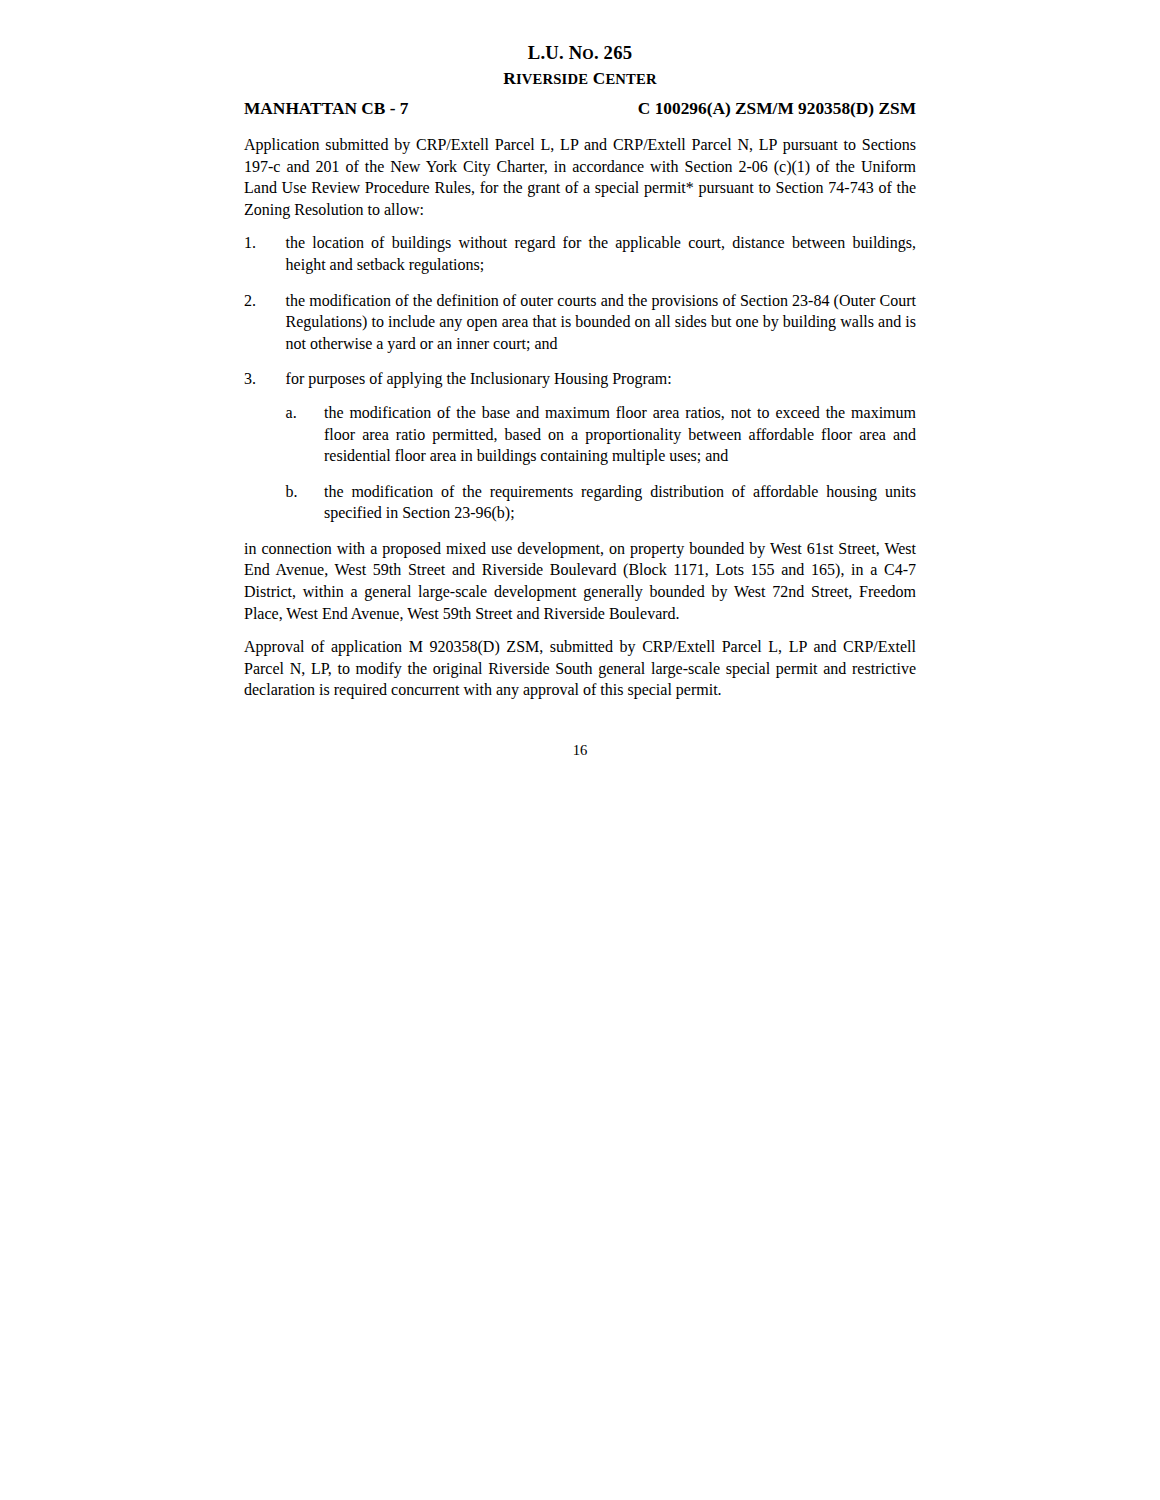L.U. NO. 265
RIVERSIDE CENTER
MANHATTAN CB - 7 C 100296(A) ZSM/M 920358(D) ZSM
Application submitted by CRP/Extell Parcel L, LP and CRP/Extell Parcel N, LP pursuant to Sections 197-c and 201 of the New York City Charter, in accordance with Section 2-06 (c)(1) of the Uniform Land Use Review Procedure Rules, for the grant of a special permit* pursuant to Section 74-743 of the Zoning Resolution to allow:
1. the location of buildings without regard for the applicable court, distance between buildings, height and setback regulations;
2. the modification of the definition of outer courts and the provisions of Section 23-84 (Outer Court Regulations) to include any open area that is bounded on all sides but one by building walls and is not otherwise a yard or an inner court; and
3. for purposes of applying the Inclusionary Housing Program:
a. the modification of the base and maximum floor area ratios, not to exceed the maximum floor area ratio permitted, based on a proportionality between affordable floor area and residential floor area in buildings containing multiple uses; and
b. the modification of the requirements regarding distribution of affordable housing units specified in Section 23-96(b);
in connection with a proposed mixed use development, on property bounded by West 61st Street, West End Avenue, West 59th Street and Riverside Boulevard (Block 1171, Lots 155 and 165), in a C4-7 District, within a general large-scale development generally bounded by West 72nd Street, Freedom Place, West End Avenue, West 59th Street and Riverside Boulevard.
Approval of application M 920358(D) ZSM, submitted by CRP/Extell Parcel L, LP and CRP/Extell Parcel N, LP, to modify the original Riverside South general large-scale special permit and restrictive declaration is required concurrent with any approval of this special permit.
16